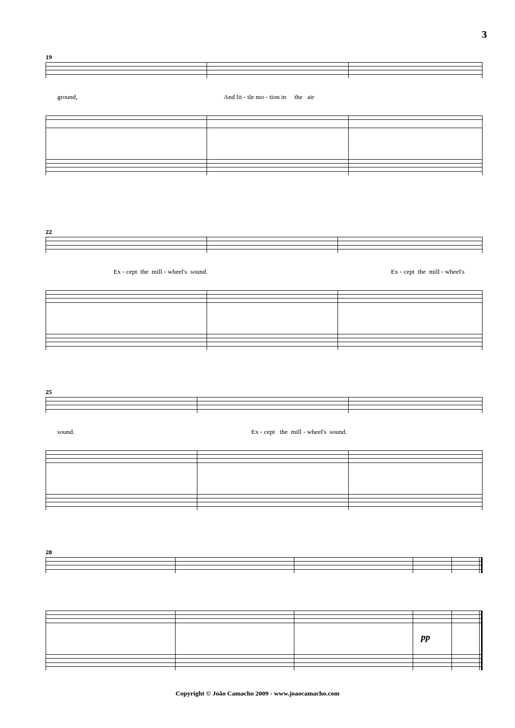3
19
ground,
And lit - tle mo - tion in the air
22
Ex - cept the mill - wheel's sound.
Ex - cept the mill - wheel's
25
sound.
Ex - cept the mill - wheel's sound.
28
pp
Copyright © João Camacho 2009 - www.joaocamacho.com